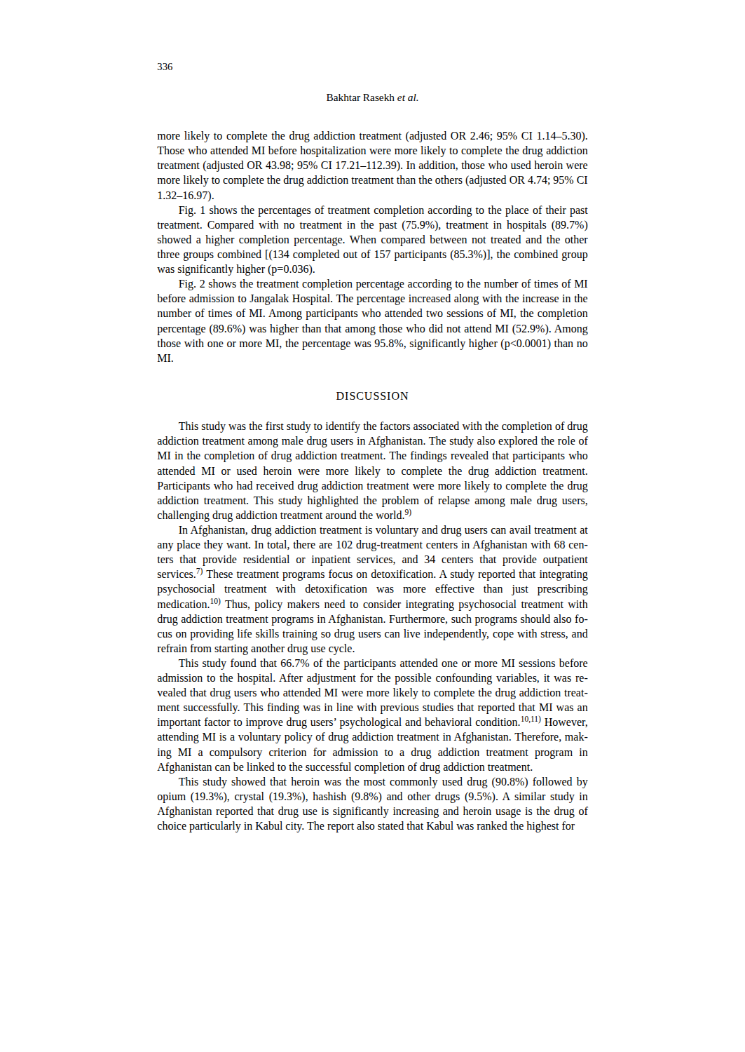336
Bakhtar Rasekh et al.
more likely to complete the drug addiction treatment (adjusted OR 2.46; 95% CI 1.14–5.30). Those who attended MI before hospitalization were more likely to complete the drug addiction treatment (adjusted OR 43.98; 95% CI 17.21–112.39). In addition, those who used heroin were more likely to complete the drug addiction treatment than the others (adjusted OR 4.74; 95% CI 1.32–16.97).
Fig. 1 shows the percentages of treatment completion according to the place of their past treatment. Compared with no treatment in the past (75.9%), treatment in hospitals (89.7%) showed a higher completion percentage. When compared between not treated and the other three groups combined [(134 completed out of 157 participants (85.3%)], the combined group was significantly higher (p=0.036).
Fig. 2 shows the treatment completion percentage according to the number of times of MI before admission to Jangalak Hospital. The percentage increased along with the increase in the number of times of MI. Among participants who attended two sessions of MI, the completion percentage (89.6%) was higher than that among those who did not attend MI (52.9%). Among those with one or more MI, the percentage was 95.8%, significantly higher (p<0.0001) than no MI.
DISCUSSION
This study was the first study to identify the factors associated with the completion of drug addiction treatment among male drug users in Afghanistan. The study also explored the role of MI in the completion of drug addiction treatment. The findings revealed that participants who attended MI or used heroin were more likely to complete the drug addiction treatment. Participants who had received drug addiction treatment were more likely to complete the drug addiction treatment. This study highlighted the problem of relapse among male drug users, challenging drug addiction treatment around the world.9)
In Afghanistan, drug addiction treatment is voluntary and drug users can avail treatment at any place they want. In total, there are 102 drug-treatment centers in Afghanistan with 68 centers that provide residential or inpatient services, and 34 centers that provide outpatient services.7) These treatment programs focus on detoxification. A study reported that integrating psychosocial treatment with detoxification was more effective than just prescribing medication.10) Thus, policy makers need to consider integrating psychosocial treatment with drug addiction treatment programs in Afghanistan. Furthermore, such programs should also focus on providing life skills training so drug users can live independently, cope with stress, and refrain from starting another drug use cycle.
This study found that 66.7% of the participants attended one or more MI sessions before admission to the hospital. After adjustment for the possible confounding variables, it was revealed that drug users who attended MI were more likely to complete the drug addiction treatment successfully. This finding was in line with previous studies that reported that MI was an important factor to improve drug users’ psychological and behavioral condition.10,11) However, attending MI is a voluntary policy of drug addiction treatment in Afghanistan. Therefore, making MI a compulsory criterion for admission to a drug addiction treatment program in Afghanistan can be linked to the successful completion of drug addiction treatment.
This study showed that heroin was the most commonly used drug (90.8%) followed by opium (19.3%), crystal (19.3%), hashish (9.8%) and other drugs (9.5%). A similar study in Afghanistan reported that drug use is significantly increasing and heroin usage is the drug of choice particularly in Kabul city. The report also stated that Kabul was ranked the highest for